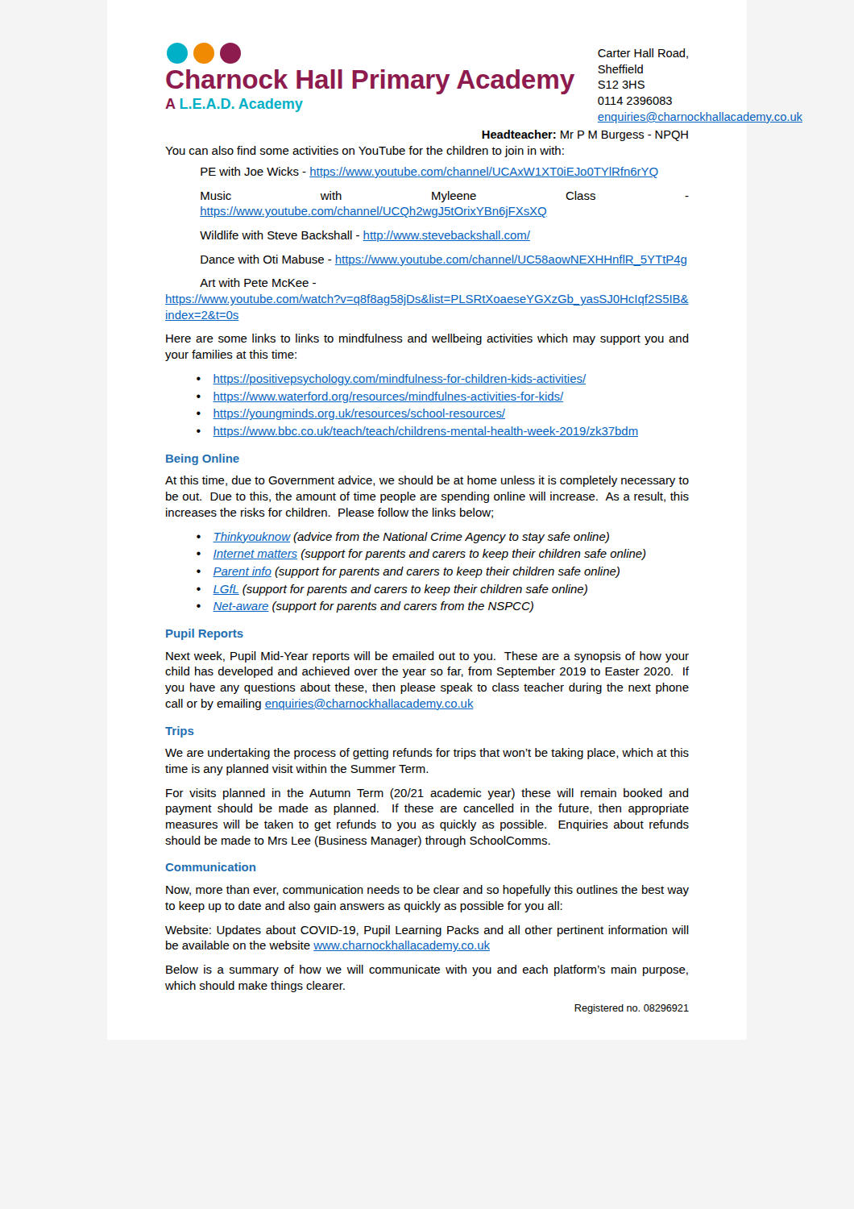Charnock Hall Primary Academy
A L.E.A.D. Academy
Carter Hall Road,
Sheffield
S12 3HS
0114 2396083
enquiries@charnockhallacademy.co.uk
Headteacher: Mr P M Burgess - NPQH
You can also find some activities on YouTube for the children to join in with:
PE with Joe Wicks - https://www.youtube.com/channel/UCAxW1XT0iEJo0TYlRfn6rYQ
Music with Myleene Class - https://www.youtube.com/channel/UCQh2wgJ5tOrixYBn6jFXsXQ
Wildlife with Steve Backshall - http://www.stevebackshall.com/
Dance with Oti Mabuse - https://www.youtube.com/channel/UC58aowNEXHHnflR_5YTtP4g
Art with Pete McKee -
https://www.youtube.com/watch?v=q8f8ag58jDs&list=PLSRtXoaeseYGXzGb_yasSJ0HcIqf2S5IB&index=2&t=0s
Here are some links to links to mindfulness and wellbeing activities which may support you and your families at this time:
https://positivepsychology.com/mindfulness-for-children-kids-activities/
https://www.waterford.org/resources/mindfulnes-activities-for-kids/
https://youngminds.org.uk/resources/school-resources/
https://www.bbc.co.uk/teach/teach/childrens-mental-health-week-2019/zk37bdm
Being Online
At this time, due to Government advice, we should be at home unless it is completely necessary to be out. Due to this, the amount of time people are spending online will increase. As a result, this increases the risks for children. Please follow the links below;
Thinkyouknow (advice from the National Crime Agency to stay safe online)
Internet matters (support for parents and carers to keep their children safe online)
Parent info (support for parents and carers to keep their children safe online)
LGfL (support for parents and carers to keep their children safe online)
Net-aware (support for parents and carers from the NSPCC)
Pupil Reports
Next week, Pupil Mid-Year reports will be emailed out to you. These are a synopsis of how your child has developed and achieved over the year so far, from September 2019 to Easter 2020. If you have any questions about these, then please speak to class teacher during the next phone call or by emailing enquiries@charnockhallacademy.co.uk
Trips
We are undertaking the process of getting refunds for trips that won’t be taking place, which at this time is any planned visit within the Summer Term.
For visits planned in the Autumn Term (20/21 academic year) these will remain booked and payment should be made as planned. If these are cancelled in the future, then appropriate measures will be taken to get refunds to you as quickly as possible. Enquiries about refunds should be made to Mrs Lee (Business Manager) through SchoolComms.
Communication
Now, more than ever, communication needs to be clear and so hopefully this outlines the best way to keep up to date and also gain answers as quickly as possible for you all:
Website: Updates about COVID-19, Pupil Learning Packs and all other pertinent information will be available on the website www.charnockhallacademy.co.uk
Below is a summary of how we will communicate with you and each platform’s main purpose, which should make things clearer.
Registered no. 08296921